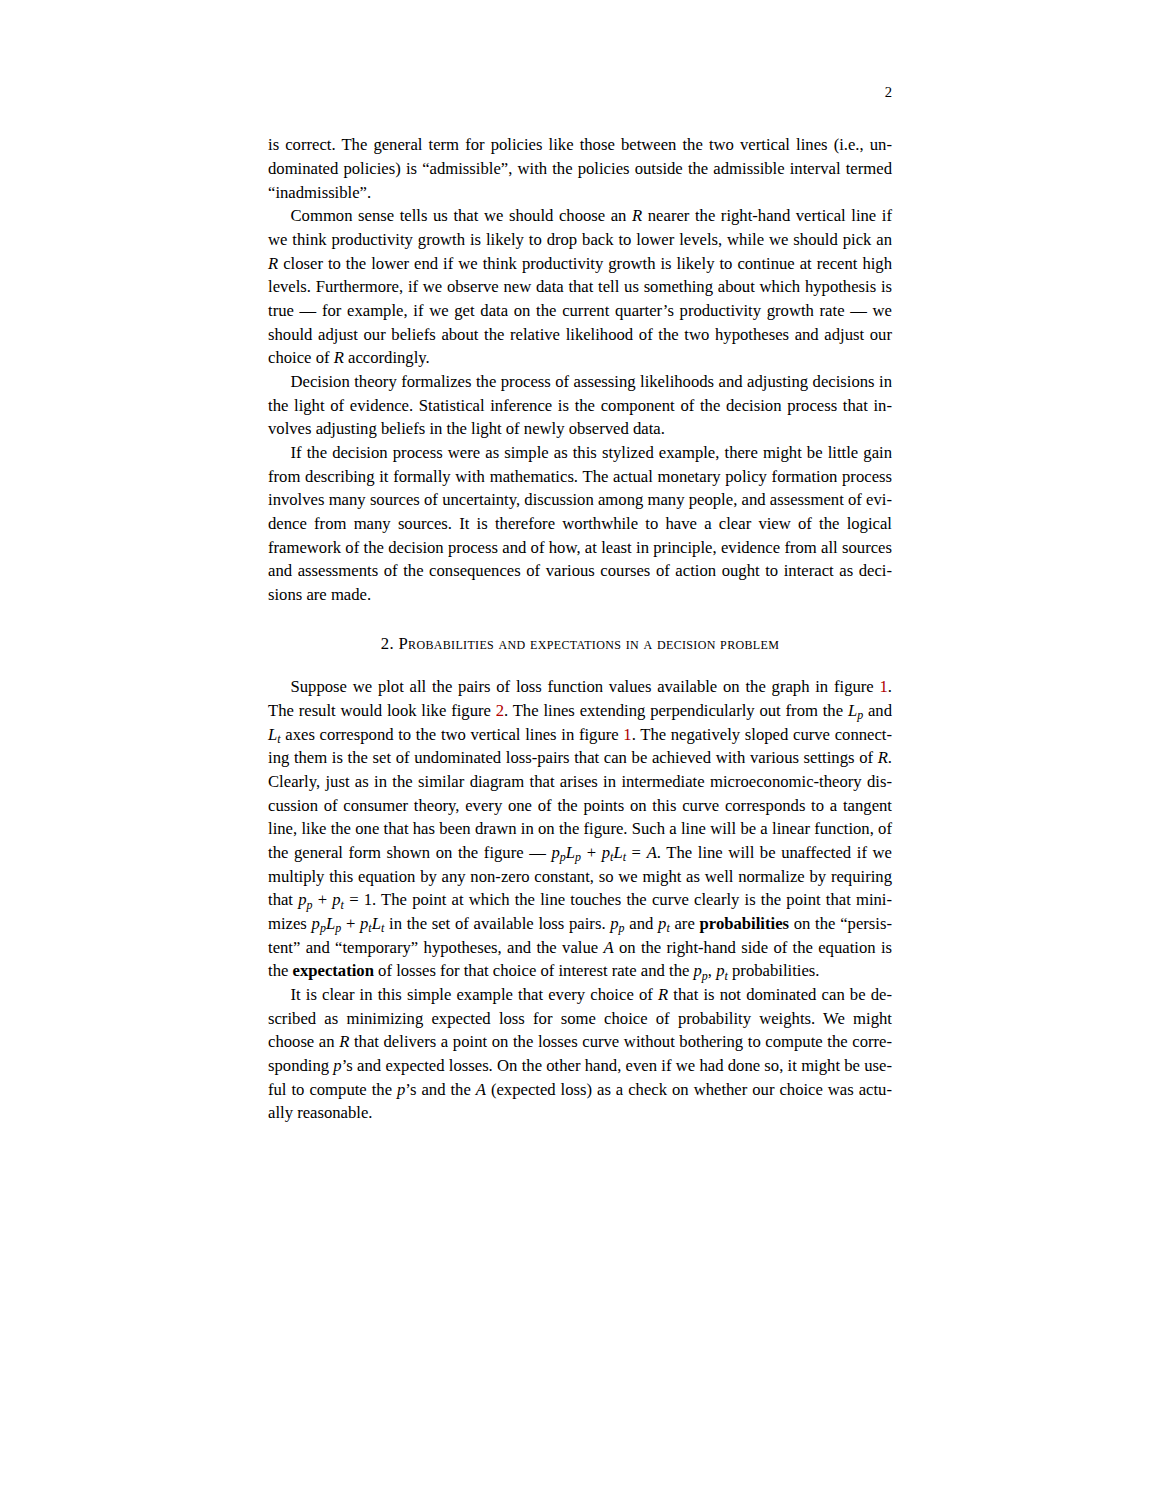2
is correct. The general term for policies like those between the two vertical lines (i.e., undominated policies) is “admissible”, with the policies outside the admissible interval termed “inadmissible”.
Common sense tells us that we should choose an R nearer the right-hand vertical line if we think productivity growth is likely to drop back to lower levels, while we should pick an R closer to the lower end if we think productivity growth is likely to continue at recent high levels. Furthermore, if we observe new data that tell us something about which hypothesis is true — for example, if we get data on the current quarter’s productivity growth rate — we should adjust our beliefs about the relative likelihood of the two hypotheses and adjust our choice of R accordingly.
Decision theory formalizes the process of assessing likelihoods and adjusting decisions in the light of evidence. Statistical inference is the component of the decision process that involves adjusting beliefs in the light of newly observed data.
If the decision process were as simple as this stylized example, there might be little gain from describing it formally with mathematics. The actual monetary policy formation process involves many sources of uncertainty, discussion among many people, and assessment of evidence from many sources. It is therefore worthwhile to have a clear view of the logical framework of the decision process and of how, at least in principle, evidence from all sources and assessments of the consequences of various courses of action ought to interact as decisions are made.
2. Probabilities and expectations in a decision problem
Suppose we plot all the pairs of loss function values available on the graph in figure 1. The result would look like figure 2. The lines extending perpendicularly out from the Lp and Lt axes correspond to the two vertical lines in figure 1. The negatively sloped curve connecting them is the set of undominated loss-pairs that can be achieved with various settings of R. Clearly, just as in the similar diagram that arises in intermediate microeconomic-theory discussion of consumer theory, every one of the points on this curve corresponds to a tangent line, like the one that has been drawn in on the figure. Such a line will be a linear function, of the general form shown on the figure — ppLp + ptLt = A. The line will be unaffected if we multiply this equation by any non-zero constant, so we might as well normalize by requiring that pp + pt = 1. The point at which the line touches the curve clearly is the point that minimizes ppLp + ptLt in the set of available loss pairs. pp and pt are probabilities on the “persistent” and “temporary” hypotheses, and the value A on the right-hand side of the equation is the expectation of losses for that choice of interest rate and the pp, pt probabilities.
It is clear in this simple example that every choice of R that is not dominated can be described as minimizing expected loss for some choice of probability weights. We might choose an R that delivers a point on the losses curve without bothering to compute the corresponding p’s and expected losses. On the other hand, even if we had done so, it might be useful to compute the p’s and the A (expected loss) as a check on whether our choice was actually reasonable.